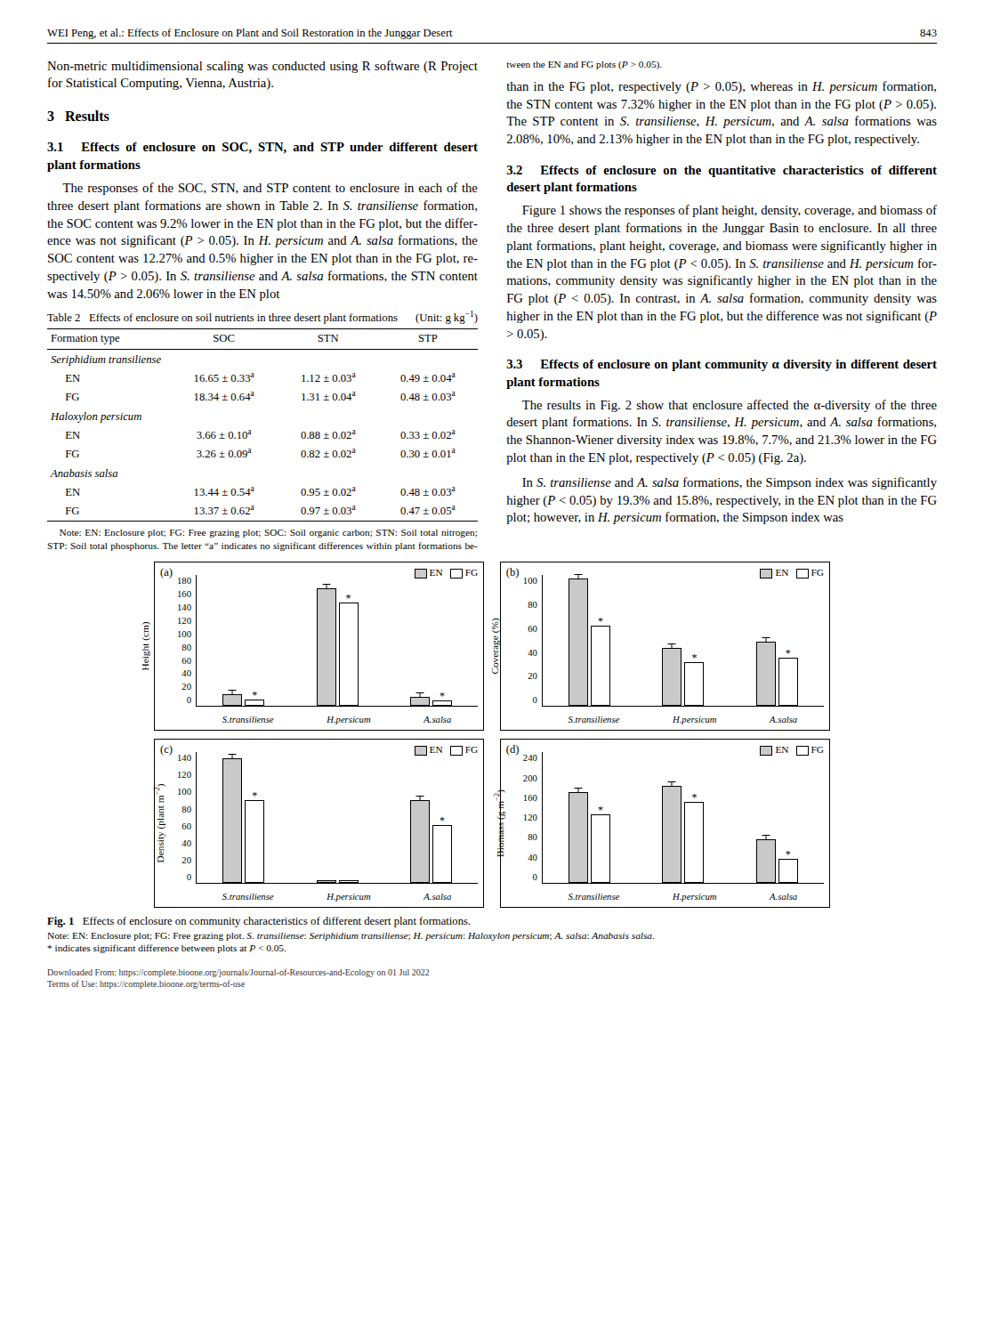WEI Peng, et al.: Effects of Enclosure on Plant and Soil Restoration in the Junggar Desert
843
Non-metric multidimensional scaling was conducted using R software (R Project for Statistical Computing, Vienna, Austria).
3 Results
3.1 Effects of enclosure on SOC, STN, and STP under different desert plant formations
The responses of the SOC, STN, and STP content to enclosure in each of the three desert plant formations are shown in Table 2. In S. transiliense formation, the SOC content was 9.2% lower in the EN plot than in the FG plot, but the difference was not significant (P > 0.05). In H. persicum and A. salsa formations, the SOC content was 12.27% and 0.5% higher in the EN plot than in the FG plot, respectively (P > 0.05). In S. transiliense and A. salsa formations, the STN content was 14.50% and 2.06% lower in the EN plot
Table 2 Effects of enclosure on soil nutrients in three desert plant formations (Unit: g kg −1 )
| Formation type | SOC | STN | STP |
| --- | --- | --- | --- |
| Seriphidium transiliense |
| EN | 16.65 ± 0.33 a | 1.12 ± 0.03 a | 0.49 ± 0.04 a |
| FG | 18.34 ± 0.64 a | 1.31 ± 0.04 a | 0.48 ± 0.03 a |
| Haloxylon persicum |
| EN | 3.66 ± 0.10 a | 0.88 ± 0.02 a | 0.33 ± 0.02 a |
| FG | 3.26 ± 0.09 a | 0.82 ± 0.02 a | 0.30 ± 0.01 a |
| Anabasis salsa |
| EN | 13.44 ± 0.54 a | 0.95 ± 0.02 a | 0.48 ± 0.03 a |
| FG | 13.37 ± 0.62 a | 0.97 ± 0.03 a | 0.47 ± 0.05 a |
Note: EN: Enclosure plot; FG: Free grazing plot; SOC: Soil organic carbon; STN: Soil total nitrogen; STP: Soil total phosphorus. The letter “a” indicates no significant differences within plant formations between the EN and FG plots (P > 0.05).
than in the FG plot, respectively (P > 0.05), whereas in H. persicum formation, the STN content was 7.32% higher in the EN plot than in the FG plot (P > 0.05). The STP content in S. transiliense, H. persicum, and A. salsa formations was 2.08%, 10%, and 2.13% higher in the EN plot than in the FG plot, respectively.
3.2 Effects of enclosure on the quantitative characteristics of different desert plant formations
Figure 1 shows the responses of plant height, density, coverage, and biomass of the three desert plant formations in the Junggar Basin to enclosure. In all three plant formations, plant height, coverage, and biomass were significantly higher in the EN plot than in the FG plot (P < 0.05). In S. transiliense and H. persicum formations, community density was significantly higher in the EN plot than in the FG plot (P < 0.05). In contrast, in A. salsa formation, community density was higher in the EN plot than in the FG plot, but the difference was not significant (P > 0.05).
3.3 Effects of enclosure on plant community α diversity in different desert plant formations
The results in Fig. 2 show that enclosure affected the α-diversity of the three desert plant formations. In S. transiliense, H. persicum, and A. salsa formations, the Shannon-Wiener diversity index was 19.8%, 7.7%, and 21.3% lower in the FG plot than in the EN plot, respectively (P < 0.05) (Fig. 2a).
In S. transiliense and A. salsa formations, the Simpson index was significantly higher (P < 0.05) by 19.3% and 15.8%, respectively, in the EN plot than in the FG plot; however, in H. persicum formation, the Simpson index was
(a) EN FG Height (cm)
180160140120100806040200
*
*
*
S.transiliense H.persicum A.salsa
(b) EN FG Coverage (%)
100806040200
*
*
*
S.transiliense H.persicum A.salsa
(c) EN FG Density (plant m−2)
140120100806040200
*
*
S.transiliense H.persicum A.salsa
(d) EN FG Biomass (g m−2)
24020016012080400
*
*
*
S.transiliense H.persicum A.salsa
Fig. 1 Effects of enclosure on community characteristics of different desert plant formations.
Note: EN: Enclosure plot; FG: Free grazing plot. S. transiliense: Seriphidium transiliense; H. persicum: Haloxylon persicum; A. salsa: Anabasis salsa.
* indicates significant difference between plots at P < 0.05.
Downloaded From: https://complete.bioone.org/journals/Journal-of-Resources-and-Ecology on 01 Jul 2022
Terms of Use: https://complete.bioone.org/terms-of-use